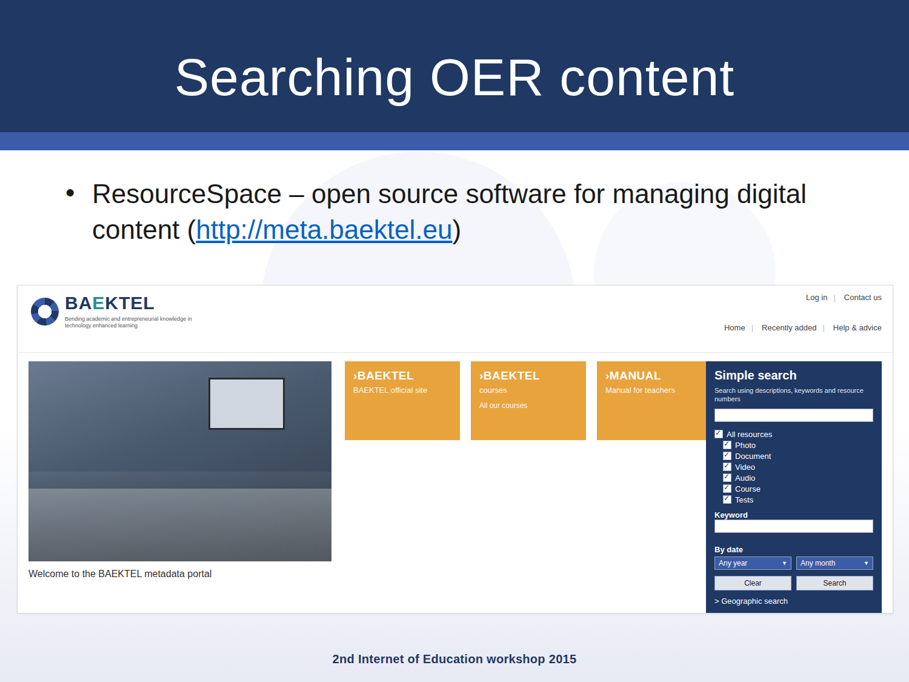Searching OER content
ResourceSpace – open source software for managing digital content (http://meta.baektel.eu)
BAEKTEL
Bending academic and entrepreneurial knowledge in technology enhanced learning
Log in|Contact us
Home|Recently added|Help & advice
Welcome to the BAEKTEL metadata portal
BAEKTEL
BAEKTEL official site
BAEKTEL
courses
All our courses
MANUAL
Manual for teachers
Simple search
Search using descriptions, keywords and resource numbers
All resources
Photo
Document
Video
Audio
Course
Tests
Keyword
By date
Any year▼
Any month▼
Clear
Search
Geographic search
2nd Internet of Education workshop 2015